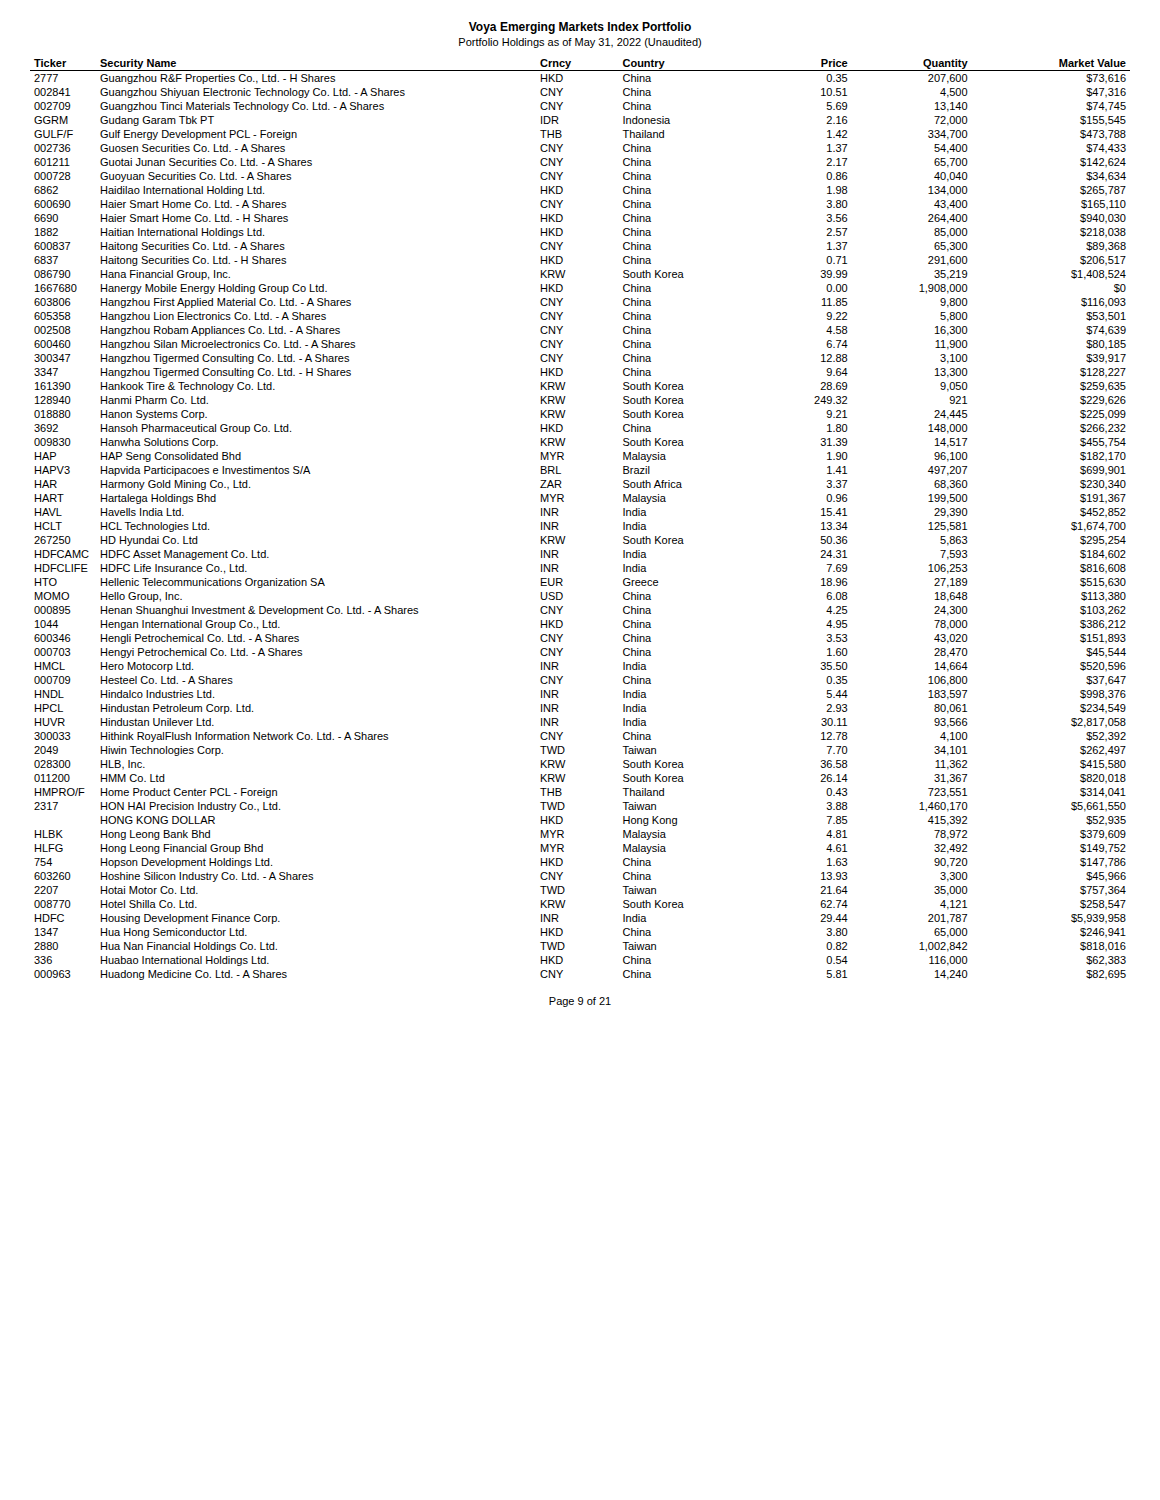Voya Emerging Markets Index Portfolio
Portfolio Holdings as of May 31, 2022 (Unaudited)
| Ticker | Security Name | Crncy | Country | Price | Quantity | Market Value |
| --- | --- | --- | --- | --- | --- | --- |
| 2777 | Guangzhou R&F Properties Co., Ltd. - H Shares | HKD | China | 0.35 | 207,600 | $73,616 |
| 002841 | Guangzhou Shiyuan Electronic Technology Co. Ltd. - A Shares | CNY | China | 10.51 | 4,500 | $47,316 |
| 002709 | Guangzhou Tinci Materials Technology Co. Ltd. - A Shares | CNY | China | 5.69 | 13,140 | $74,745 |
| GGRM | Gudang Garam Tbk PT | IDR | Indonesia | 2.16 | 72,000 | $155,545 |
| GULF/F | Gulf Energy Development PCL - Foreign | THB | Thailand | 1.42 | 334,700 | $473,788 |
| 002736 | Guosen Securities Co. Ltd. - A Shares | CNY | China | 1.37 | 54,400 | $74,433 |
| 601211 | Guotai Junan Securities Co. Ltd. - A Shares | CNY | China | 2.17 | 65,700 | $142,624 |
| 000728 | Guoyuan Securities Co. Ltd. - A Shares | CNY | China | 0.86 | 40,040 | $34,634 |
| 6862 | Haidilao International Holding Ltd. | HKD | China | 1.98 | 134,000 | $265,787 |
| 600690 | Haier Smart Home Co. Ltd. - A Shares | CNY | China | 3.80 | 43,400 | $165,110 |
| 6690 | Haier Smart Home Co. Ltd. - H Shares | HKD | China | 3.56 | 264,400 | $940,030 |
| 1882 | Haitian International Holdings Ltd. | HKD | China | 2.57 | 85,000 | $218,038 |
| 600837 | Haitong Securities Co. Ltd. - A Shares | CNY | China | 1.37 | 65,300 | $89,368 |
| 6837 | Haitong Securities Co. Ltd. - H Shares | HKD | China | 0.71 | 291,600 | $206,517 |
| 086790 | Hana Financial Group, Inc. | KRW | South Korea | 39.99 | 35,219 | $1,408,524 |
| 1667680 | Hanergy Mobile Energy Holding Group Co Ltd. | HKD | China | 0.00 | 1,908,000 | $0 |
| 603806 | Hangzhou First Applied Material Co. Ltd. - A Shares | CNY | China | 11.85 | 9,800 | $116,093 |
| 605358 | Hangzhou Lion Electronics Co. Ltd. - A Shares | CNY | China | 9.22 | 5,800 | $53,501 |
| 002508 | Hangzhou Robam Appliances Co. Ltd. - A Shares | CNY | China | 4.58 | 16,300 | $74,639 |
| 600460 | Hangzhou Silan Microelectronics Co. Ltd. - A Shares | CNY | China | 6.74 | 11,900 | $80,185 |
| 300347 | Hangzhou Tigermed Consulting Co. Ltd. - A Shares | CNY | China | 12.88 | 3,100 | $39,917 |
| 3347 | Hangzhou Tigermed Consulting Co. Ltd. - H Shares | HKD | China | 9.64 | 13,300 | $128,227 |
| 161390 | Hankook Tire & Technology Co. Ltd. | KRW | South Korea | 28.69 | 9,050 | $259,635 |
| 128940 | Hanmi Pharm Co. Ltd. | KRW | South Korea | 249.32 | 921 | $229,626 |
| 018880 | Hanon Systems Corp. | KRW | South Korea | 9.21 | 24,445 | $225,099 |
| 3692 | Hansoh Pharmaceutical Group Co. Ltd. | HKD | China | 1.80 | 148,000 | $266,232 |
| 009830 | Hanwha Solutions Corp. | KRW | South Korea | 31.39 | 14,517 | $455,754 |
| HAP | HAP Seng Consolidated Bhd | MYR | Malaysia | 1.90 | 96,100 | $182,170 |
| HAPV3 | Hapvida Participacoes e Investimentos S/A | BRL | Brazil | 1.41 | 497,207 | $699,901 |
| HAR | Harmony Gold Mining Co., Ltd. | ZAR | South Africa | 3.37 | 68,360 | $230,340 |
| HART | Hartalega Holdings Bhd | MYR | Malaysia | 0.96 | 199,500 | $191,367 |
| HAVL | Havells India Ltd. | INR | India | 15.41 | 29,390 | $452,852 |
| HCLT | HCL Technologies Ltd. | INR | India | 13.34 | 125,581 | $1,674,700 |
| 267250 | HD Hyundai Co. Ltd | KRW | South Korea | 50.36 | 5,863 | $295,254 |
| HDFCAMC | HDFC Asset Management Co. Ltd. | INR | India | 24.31 | 7,593 | $184,602 |
| HDFCLIFE | HDFC Life Insurance Co., Ltd. | INR | India | 7.69 | 106,253 | $816,608 |
| HTO | Hellenic Telecommunications Organization SA | EUR | Greece | 18.96 | 27,189 | $515,630 |
| MOMO | Hello Group, Inc. | USD | China | 6.08 | 18,648 | $113,380 |
| 000895 | Henan Shuanghui Investment & Development Co. Ltd. - A Shares | CNY | China | 4.25 | 24,300 | $103,262 |
| 1044 | Hengan International Group Co., Ltd. | HKD | China | 4.95 | 78,000 | $386,212 |
| 600346 | Hengli Petrochemical Co. Ltd. - A Shares | CNY | China | 3.53 | 43,020 | $151,893 |
| 000703 | Hengyi Petrochemical Co. Ltd. - A Shares | CNY | China | 1.60 | 28,470 | $45,544 |
| HMCL | Hero Motocorp Ltd. | INR | India | 35.50 | 14,664 | $520,596 |
| 000709 | Hesteel Co. Ltd. - A Shares | CNY | China | 0.35 | 106,800 | $37,647 |
| HNDL | Hindalco Industries Ltd. | INR | India | 5.44 | 183,597 | $998,376 |
| HPCL | Hindustan Petroleum Corp. Ltd. | INR | India | 2.93 | 80,061 | $234,549 |
| HUVR | Hindustan Unilever Ltd. | INR | India | 30.11 | 93,566 | $2,817,058 |
| 300033 | Hithink RoyalFlush Information Network Co. Ltd. - A Shares | CNY | China | 12.78 | 4,100 | $52,392 |
| 2049 | Hiwin Technologies Corp. | TWD | Taiwan | 7.70 | 34,101 | $262,497 |
| 028300 | HLB, Inc. | KRW | South Korea | 36.58 | 11,362 | $415,580 |
| 011200 | HMM Co. Ltd | KRW | South Korea | 26.14 | 31,367 | $820,018 |
| HMPRO/F | Home Product Center PCL - Foreign | THB | Thailand | 0.43 | 723,551 | $314,041 |
| 2317 | HON HAI Precision Industry Co., Ltd. | TWD | Taiwan | 3.88 | 1,460,170 | $5,661,550 |
| | HONG KONG DOLLAR | HKD | Hong Kong | 7.85 | 415,392 | $52,935 |
| HLBK | Hong Leong Bank Bhd | MYR | Malaysia | 4.81 | 78,972 | $379,609 |
| HLFG | Hong Leong Financial Group Bhd | MYR | Malaysia | 4.61 | 32,492 | $149,752 |
| 754 | Hopson Development Holdings Ltd. | HKD | China | 1.63 | 90,720 | $147,786 |
| 603260 | Hoshine Silicon Industry Co. Ltd. - A Shares | CNY | China | 13.93 | 3,300 | $45,966 |
| 2207 | Hotai Motor Co. Ltd. | TWD | Taiwan | 21.64 | 35,000 | $757,364 |
| 008770 | Hotel Shilla Co. Ltd. | KRW | South Korea | 62.74 | 4,121 | $258,547 |
| HDFC | Housing Development Finance Corp. | INR | India | 29.44 | 201,787 | $5,939,958 |
| 1347 | Hua Hong Semiconductor Ltd. | HKD | China | 3.80 | 65,000 | $246,941 |
| 2880 | Hua Nan Financial Holdings Co. Ltd. | TWD | Taiwan | 0.82 | 1,002,842 | $818,016 |
| 336 | Huabao International Holdings Ltd. | HKD | China | 0.54 | 116,000 | $62,383 |
| 000963 | Huadong Medicine Co. Ltd. - A Shares | CNY | China | 5.81 | 14,240 | $82,695 |
Page 9 of 21